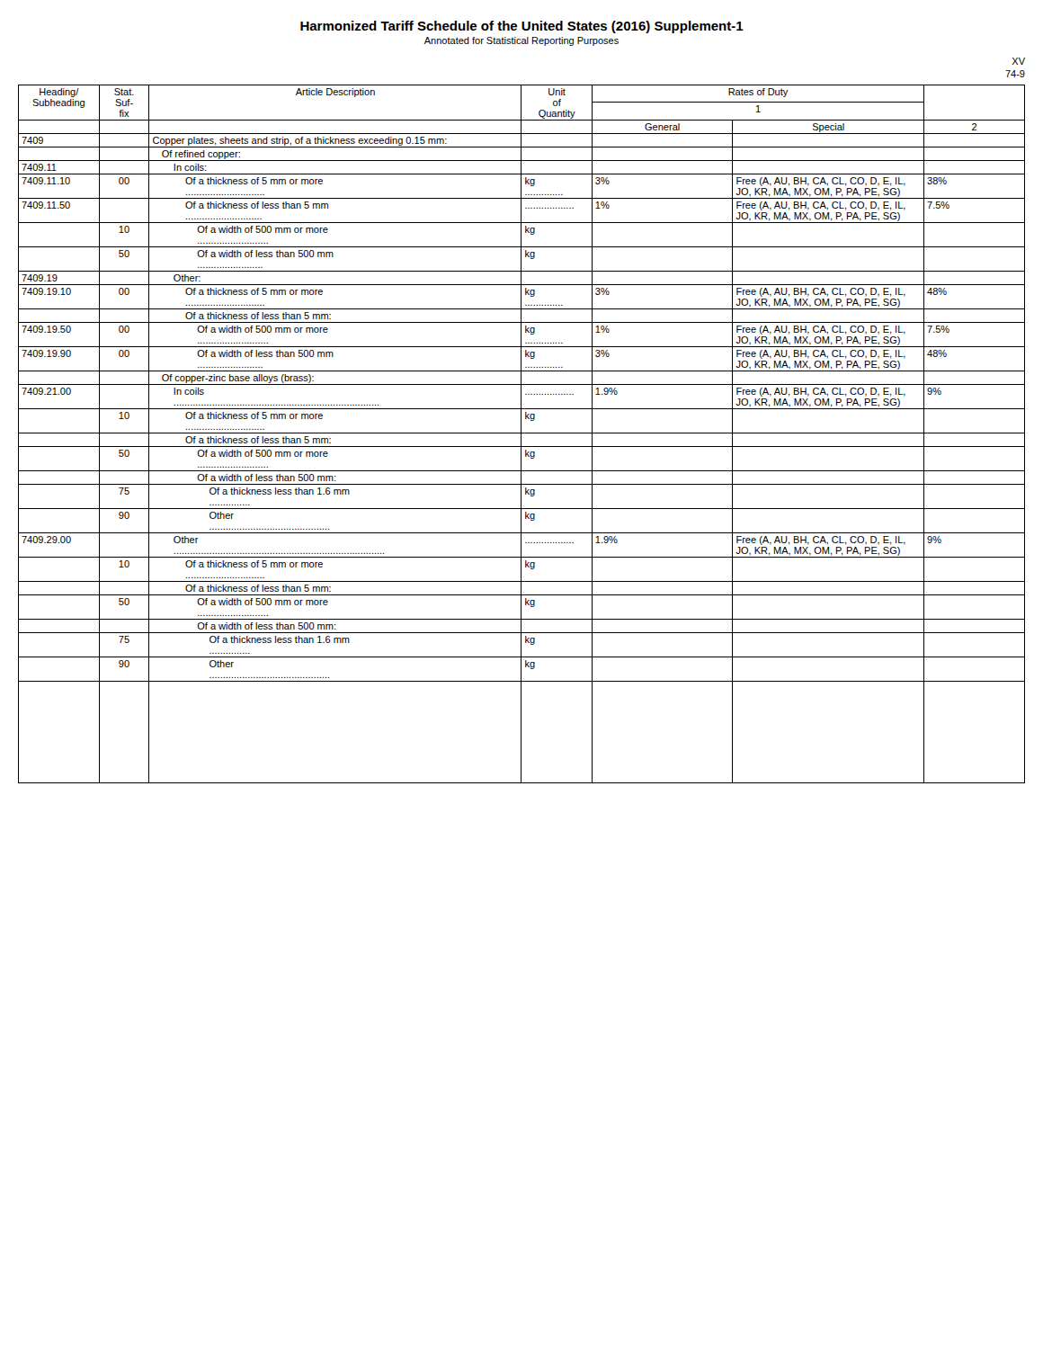Harmonized Tariff Schedule of the United States (2016) Supplement-1
Annotated for Statistical Reporting Purposes
XV
74-9
| Heading/ Subheading | Stat. Suf- fix | Article Description | Unit of Quantity | Rates of Duty | |
| --- | --- | --- | --- | --- | --- |
| 1 |
| | | | | General | Special | 2 |
| 7409 | | Copper plates, sheets and strip, of a thickness exceeding 0.15 mm: | | | | |
| | | Of refined copper: | | | | |
| 7409.11 | | In coils: | | | | |
| 7409.11.10 | 00 | Of a thickness of 5 mm or more ............................. | kg .............. | 3% | Free (A, AU, BH, CA, CL, CO, D, E, IL, JO, KR, MA, MX, OM, P, PA, PE, SG) | 38% |
| 7409.11.50 | | Of a thickness of less than 5 mm ............................ | .................. | 1% | Free (A, AU, BH, CA, CL, CO, D, E, IL, JO, KR, MA, MX, OM, P, PA, PE, SG) | 7.5% |
| | 10 | Of a width of 500 mm or more .......................... | kg | | | |
| | 50 | Of a width of less than 500 mm ........................ | kg | | | |
| 7409.19 | | Other: | | | | |
| 7409.19.10 | 00 | Of a thickness of 5 mm or more ............................. | kg .............. | 3% | Free (A, AU, BH, CA, CL, CO, D, E, IL, JO, KR, MA, MX, OM, P, PA, PE, SG) | 48% |
| | | Of a thickness of less than 5 mm: | | | | |
| 7409.19.50 | 00 | Of a width of 500 mm or more .......................... | kg .............. | 1% | Free (A, AU, BH, CA, CL, CO, D, E, IL, JO, KR, MA, MX, OM, P, PA, PE, SG) | 7.5% |
| 7409.19.90 | 00 | Of a width of less than 500 mm ........................ | kg .............. | 3% | Free (A, AU, BH, CA, CL, CO, D, E, IL, JO, KR, MA, MX, OM, P, PA, PE, SG) | 48% |
| | | Of copper-zinc base alloys (brass): | | | | |
| 7409.21.00 | | In coils ........................................................................... | .................. | 1.9% | Free (A, AU, BH, CA, CL, CO, D, E, IL, JO, KR, MA, MX, OM, P, PA, PE, SG) | 9% |
| | 10 | Of a thickness of 5 mm or more ............................. | kg | | | |
| | | Of a thickness of less than 5 mm: | | | | |
| | 50 | Of a width of 500 mm or more .......................... | kg | | | |
| | | Of a width of less than 500 mm: | | | | |
| | 75 | Of a thickness less than 1.6 mm ............... | kg | | | |
| | 90 | Other ............................................ | kg | | | |
| 7409.29.00 | | Other ............................................................................. | .................. | 1.9% | Free (A, AU, BH, CA, CL, CO, D, E, IL, JO, KR, MA, MX, OM, P, PA, PE, SG) | 9% |
| | 10 | Of a thickness of 5 mm or more ............................. | kg | | | |
| | | Of a thickness of less than 5 mm: | | | | |
| | 50 | Of a width of 500 mm or more .......................... | kg | | | |
| | | Of a width of less than 500 mm: | | | | |
| | 75 | Of a thickness less than 1.6 mm ............... | kg | | | |
| | 90 | Other ............................................ | kg | | | |